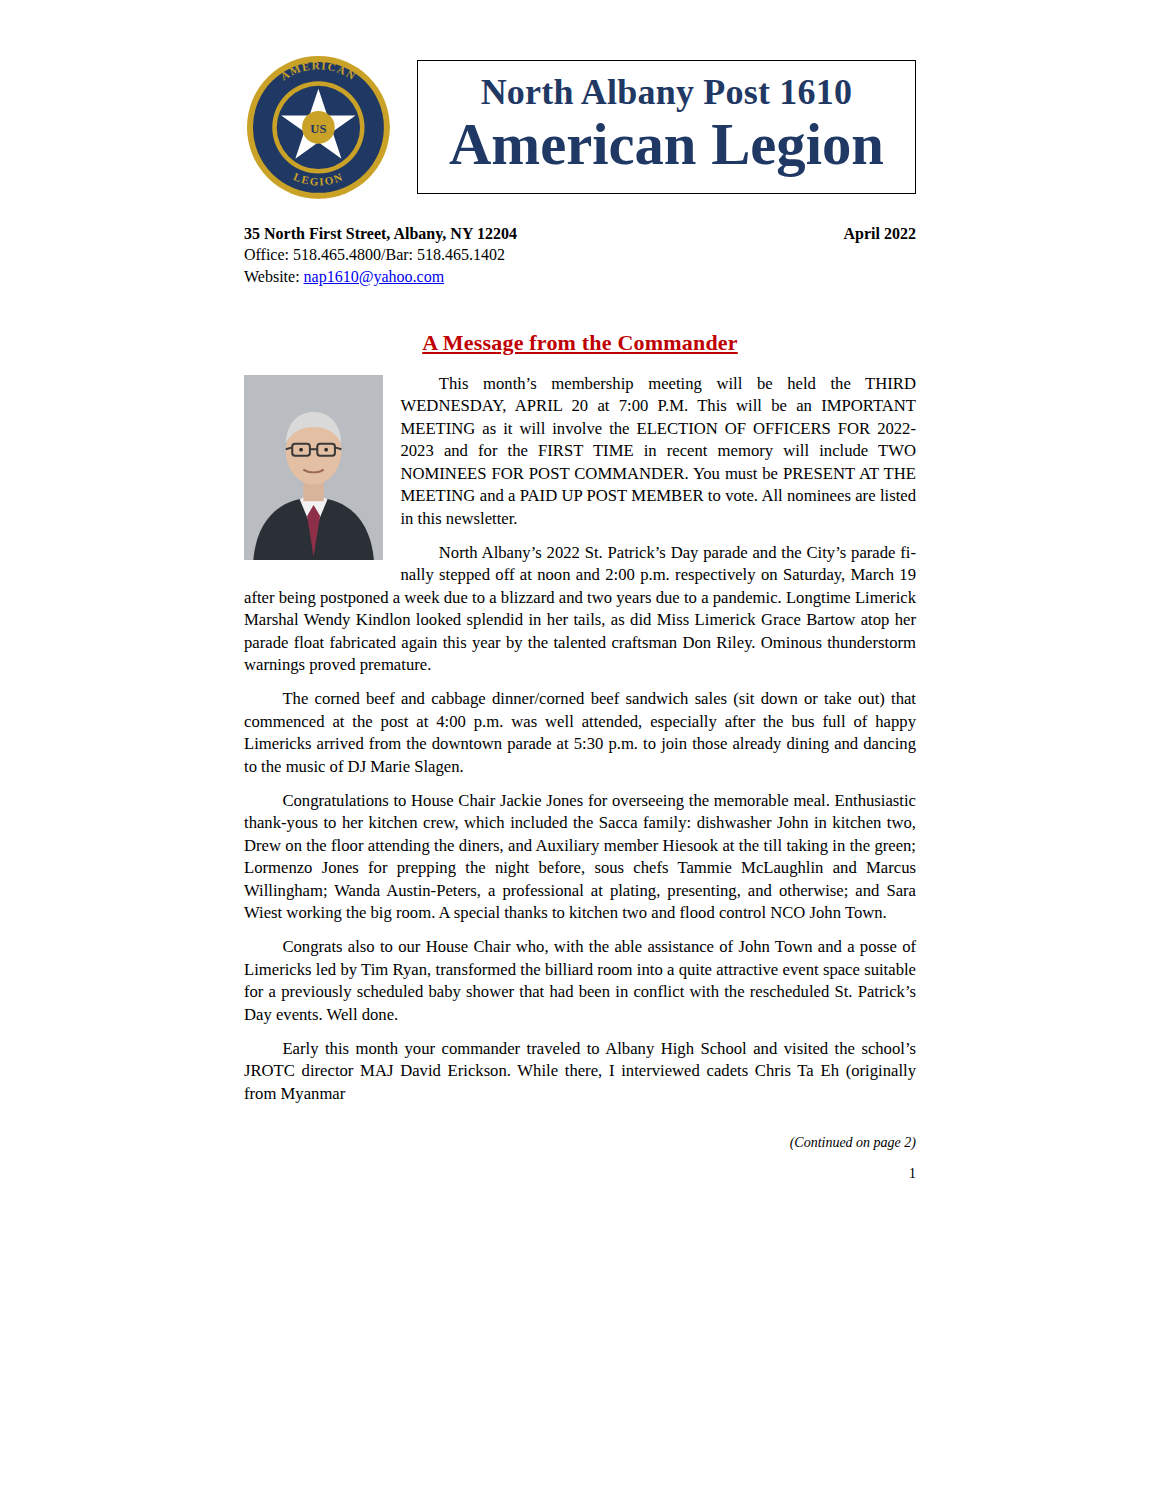US AMERICAN LEGION
North Albany Post 1610
American Legion
April 2022 35 North First Street, Albany, NY 12204
Office: 518.465.4800/Bar: 518.465.1402
Website: nap1610@yahoo.com
A Message from the Commander
This month’s membership meeting will be held the THIRD WEDNESDAY, APRIL 20 at 7:00 P.M. This will be an IMPORTANT MEETING as it will involve the ELECTION OF OFFICERS FOR 2022-2023 and for the FIRST TIME in recent memory will include TWO NOMINEES FOR POST COMMANDER. You must be PRESENT AT THE MEETING and a PAID UP POST MEMBER to vote. All nominees are listed in this newsletter.
North Albany’s 2022 St. Patrick’s Day parade and the City’s parade finally stepped off at noon and 2:00 p.m. respectively on Saturday, March 19 after being postponed a week due to a blizzard and two years due to a pandemic. Longtime Limerick Marshal Wendy Kindlon looked splendid in her tails, as did Miss Limerick Grace Bartow atop her parade float fabricated again this year by the talented craftsman Don Riley. Ominous thunderstorm warnings proved premature.
The corned beef and cabbage dinner/corned beef sandwich sales (sit down or take out) that commenced at the post at 4:00 p.m. was well attended, especially after the bus full of happy Limericks arrived from the downtown parade at 5:30 p.m. to join those already dining and dancing to the music of DJ Marie Slagen.
Congratulations to House Chair Jackie Jones for overseeing the memorable meal. Enthusiastic thank-yous to her kitchen crew, which included the Sacca family: dishwasher John in kitchen two, Drew on the floor attending the diners, and Auxiliary member Hiesook at the till taking in the green; Lormenzo Jones for prepping the night before, sous chefs Tammie McLaughlin and Marcus Willingham; Wanda Austin-Peters, a professional at plating, presenting, and otherwise; and Sara Wiest working the big room. A special thanks to kitchen two and flood control NCO John Town.
Congrats also to our House Chair who, with the able assistance of John Town and a posse of Limericks led by Tim Ryan, transformed the billiard room into a quite attractive event space suitable for a previously scheduled baby shower that had been in conflict with the rescheduled St. Patrick’s Day events. Well done.
Early this month your commander traveled to Albany High School and visited the school’s JROTC director MAJ David Erickson. While there, I interviewed cadets Chris Ta Eh (originally from Myanmar
(Continued on page 2)
1